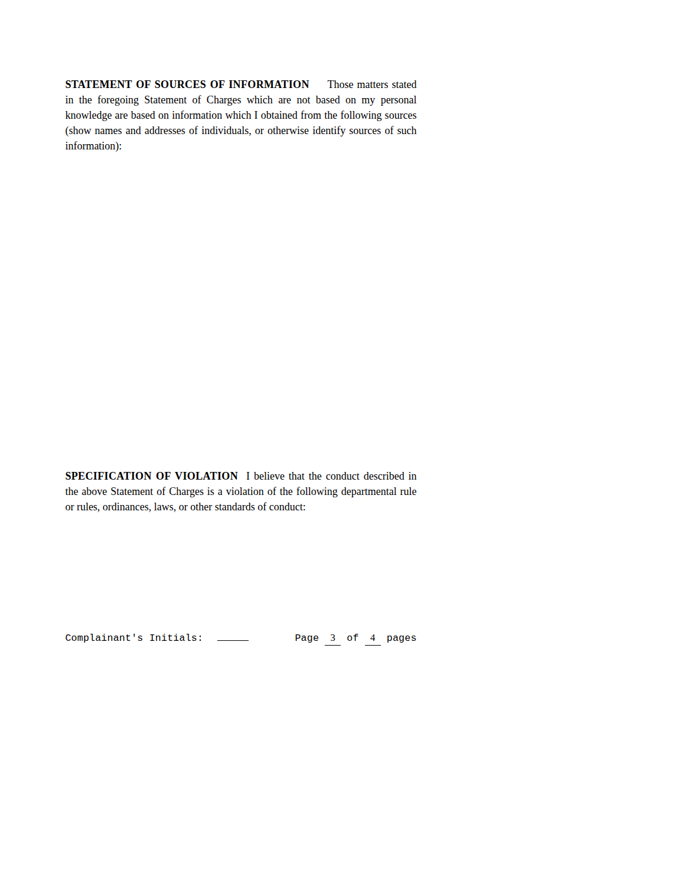STATEMENT OF SOURCES OF INFORMATION Those matters stated in the foregoing Statement of Charges which are not based on my personal knowledge are based on information which I obtained from the following sources (show names and addresses of individuals, or otherwise identify sources of such information):
SPECIFICATION OF VIOLATION I believe that the conduct described in the above Statement of Charges is a violation of the following departmental rule or rules, ordinances, laws, or other standards of conduct:
Complainant's Initials: Page 3 of 4 pages